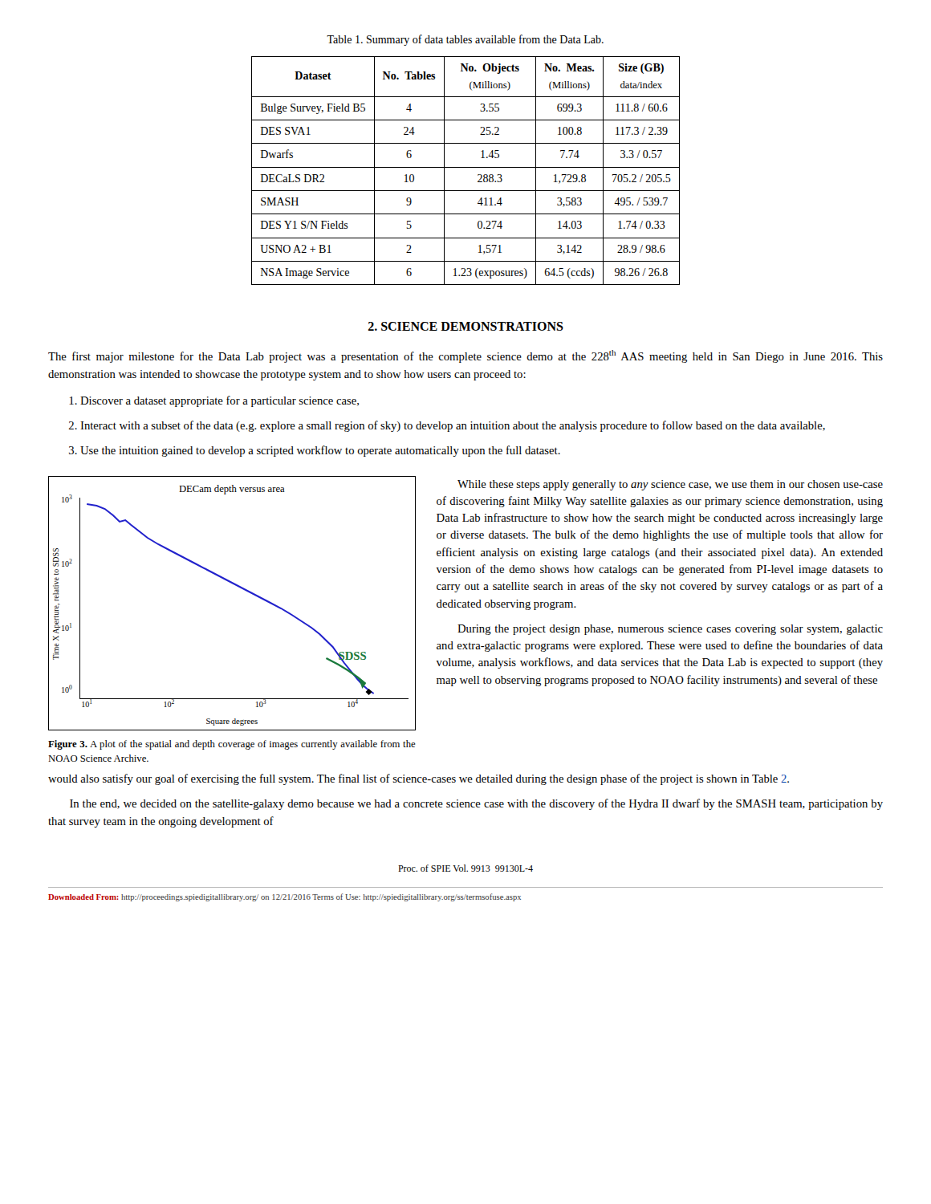Table 1. Summary of data tables available from the Data Lab.
| Dataset | No. Tables | No. Objects (Millions) | No. Meas. (Millions) | Size (GB) data/index |
| --- | --- | --- | --- | --- |
| Bulge Survey, Field B5 | 4 | 3.55 | 699.3 | 111.8 / 60.6 |
| DES SVA1 | 24 | 25.2 | 100.8 | 117.3 / 2.39 |
| Dwarfs | 6 | 1.45 | 7.74 | 3.3 / 0.57 |
| DECaLS DR2 | 10 | 288.3 | 1,729.8 | 705.2 / 205.5 |
| SMASH | 9 | 411.4 | 3,583 | 495. / 539.7 |
| DES Y1 S/N Fields | 5 | 0.274 | 14.03 | 1.74 / 0.33 |
| USNO A2 + B1 | 2 | 1,571 | 3,142 | 28.9 / 98.6 |
| NSA Image Service | 6 | 1.23 (exposures) | 64.5 (ccds) | 98.26 / 26.8 |
2. SCIENCE DEMONSTRATIONS
The first major milestone for the Data Lab project was a presentation of the complete science demo at the 228th AAS meeting held in San Diego in June 2016. This demonstration was intended to showcase the prototype system and to show how users can proceed to:
Discover a dataset appropriate for a particular science case,
Interact with a subset of the data (e.g. explore a small region of sky) to develop an intuition about the analysis procedure to follow based on the data available,
Use the intuition gained to develop a scripted workflow to operate automatically upon the full dataset.
DECam depth versus area
Time X Aperture, relative to SDSS
103
102
101
100
SDSS
101
102
103
104
Square degrees
Figure 3. A plot of the spatial and depth coverage of images currently available from the NOAO Science Archive.
While these steps apply generally to any science case, we use them in our chosen use-case of discovering faint Milky Way satellite galaxies as our primary science demonstration, using Data Lab infrastructure to show how the search might be conducted across increasingly large or diverse datasets. The bulk of the demo highlights the use of multiple tools that allow for efficient analysis on existing large catalogs (and their associated pixel data). An extended version of the demo shows how catalogs can be generated from PI-level image datasets to carry out a satellite search in areas of the sky not covered by survey catalogs or as part of a dedicated observing program.
During the project design phase, numerous science cases covering solar system, galactic and extra-galactic programs were explored. These were used to define the boundaries of data volume, analysis workflows, and data services that the Data Lab is expected to support (they map well to observing programs proposed to NOAO facility instruments) and several of these
would also satisfy our goal of exercising the full system. The final list of science-cases we detailed during the design phase of the project is shown in Table 2.
In the end, we decided on the satellite-galaxy demo because we had a concrete science case with the discovery of the Hydra II dwarf by the SMASH team, participation by that survey team in the ongoing development of
Proc. of SPIE Vol. 9913 99130L-4
Downloaded From: http://proceedings.spiedigitallibrary.org/ on 12/21/2016 Terms of Use: http://spiedigitallibrary.org/ss/termsofuse.aspx